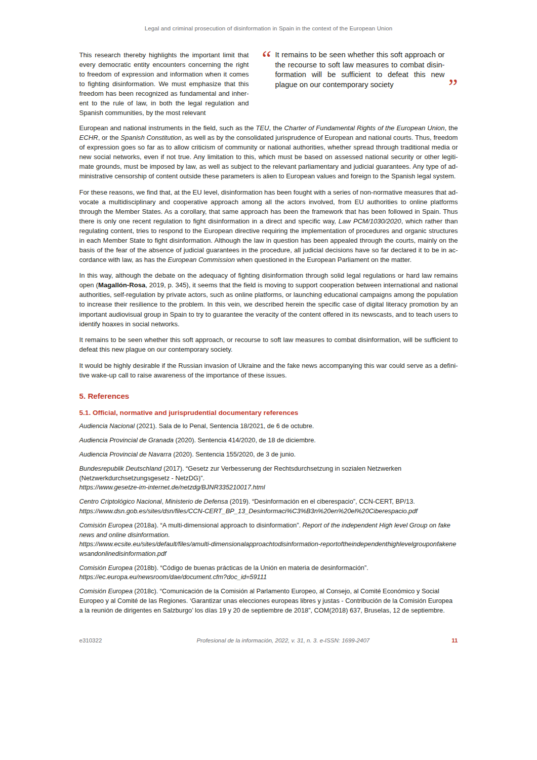Legal and criminal prosecution of disinformation in Spain in the context of the European Union
This research thereby highlights the important limit that every democratic entity encounters concerning the right to freedom of expression and information when it comes to fighting disinformation. We must emphasize that this freedom has been recognized as fundamental and inherent to the rule of law, in both the legal regulation and Spanish communities, by the most relevant
“ It remains to be seen whether this soft approach or the recourse to soft law measures to combat disinformation will be sufficient to defeat this new plague on our contemporary society ”
European and national instruments in the field, such as the TEU, the Charter of Fundamental Rights of the European Union, the ECHR, or the Spanish Constitution, as well as by the consolidated jurisprudence of European and national courts. Thus, freedom of expression goes so far as to allow criticism of community or national authorities, whether spread through traditional media or new social networks, even if not true. Any limitation to this, which must be based on assessed national security or other legitimate grounds, must be imposed by law, as well as subject to the relevant parliamentary and judicial guarantees. Any type of administrative censorship of content outside these parameters is alien to European values and foreign to the Spanish legal system.
For these reasons, we find that, at the EU level, disinformation has been fought with a series of non-normative measures that advocate a multidisciplinary and cooperative approach among all the actors involved, from EU authorities to online platforms through the Member States. As a corollary, that same approach has been the framework that has been followed in Spain. Thus there is only one recent regulation to fight disinformation in a direct and specific way, Law PCM/1030/2020, which rather than regulating content, tries to respond to the European directive requiring the implementation of procedures and organic structures in each Member State to fight disinformation. Although the law in question has been appealed through the courts, mainly on the basis of the fear of the absence of judicial guarantees in the procedure, all judicial decisions have so far declared it to be in accordance with law, as has the European Commission when questioned in the European Parliament on the matter.
In this way, although the debate on the adequacy of fighting disinformation through solid legal regulations or hard law remains open (Magallón-Rosa, 2019, p. 345), it seems that the field is moving to support cooperation between international and national authorities, self-regulation by private actors, such as online platforms, or launching educational campaigns among the population to increase their resilience to the problem. In this vein, we described herein the specific case of digital literacy promotion by an important audiovisual group in Spain to try to guarantee the veracity of the content offered in its newscasts, and to teach users to identify hoaxes in social networks.
It remains to be seen whether this soft approach, or recourse to soft law measures to combat disinformation, will be sufficient to defeat this new plague on our contemporary society.
It would be highly desirable if the Russian invasion of Ukraine and the fake news accompanying this war could serve as a definitive wake-up call to raise awareness of the importance of these issues.
5. References
5.1. Official, normative and jurisprudential documentary references
Audiencia Nacional (2021). Sala de lo Penal, Sentencia 18/2021, de 6 de octubre.
Audiencia Provincial de Granada (2020). Sentencia 414/2020, de 18 de diciembre.
Audiencia Provincial de Navarra (2020). Sentencia 155/2020, de 3 de junio.
Bundesrepublik Deutschland (2017). “Gesetz zur Verbesserung der Rechtsdurchsetzung in sozialen Netzwerken (Netzwerkdurchsetzungsgesetz - NetzDG)”.
https://www.gesetze-im-internet.de/netzdg/BJNR335210017.html
Centro Criptológico Nacional, Ministerio de Defensa (2019). “Desinformación en el ciberespacio”, CCN-CERT, BP/13.
https://www.dsn.gob.es/sites/dsn/files/CCN-CERT_BP_13_Desinformaci%C3%B3n%20en%20el%20Ciberespacio.pdf
Comisión Europea (2018a). “A multi-dimensional approach to disinformation”. Report of the independent High level Group on fake news and online disinformation.
https://www.ecsite.eu/sites/default/files/amulti-dimensionalapproachtodisinformation-reportoftheindependenthighlevelgrouponfakenewsandonlinedisinformation.pdf
Comisión Europea (2018b). “Código de buenas prácticas de la Unión en materia de desinformación”.
https://ec.europa.eu/newsroom/dae/document.cfm?doc_id=59111
Comisión Europea (2018c). “Comunicación de la Comisión al Parlamento Europeo, al Consejo, al Comité Económico y Social Europeo y al Comité de las Regiones. ‘Garantizar unas elecciones europeas libres y justas - Contribución de la Comisión Europea a la reunión de dirigentes en Salzburgo’ los días 19 y 20 de septiembre de 2018”, COM(2018) 637, Bruselas, 12 de septiembre.
e310322
Profesional de la información, 2022, v. 31, n. 3. e-ISSN: 1699-2407
11